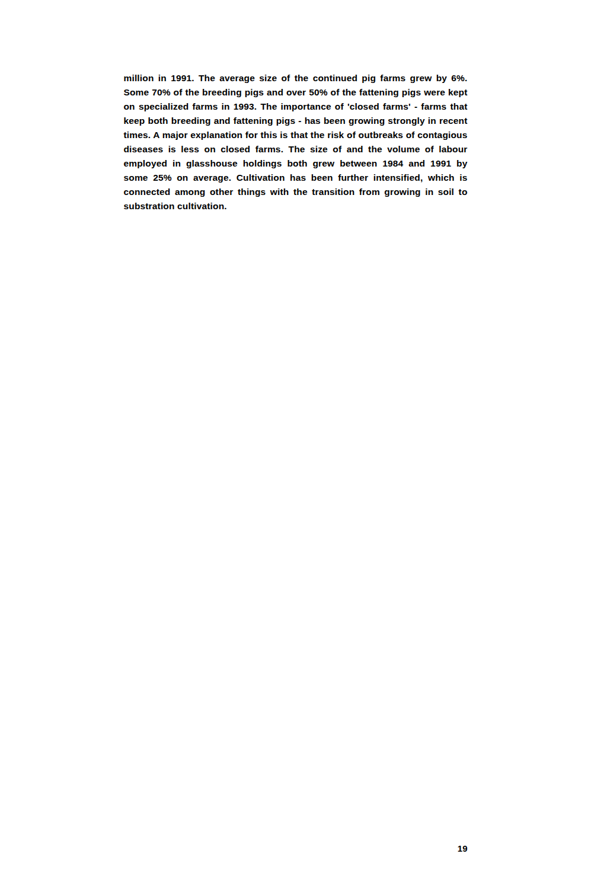million in 1991. The average size of the continued pig farms grew by 6%. Some 70% of the breeding pigs and over 50% of the fattening pigs were kept on specialized farms in 1993. The importance of 'closed farms' - farms that keep both breeding and fattening pigs - has been growing strongly in recent times. A major explanation for this is that the risk of outbreaks of contagious diseases is less on closed farms. The size of and the volume of labour employed in glasshouse holdings both grew between 1984 and 1991 by some 25% on average. Cultivation has been further intensified, which is connected among other things with the transition from growing in soil to substration cultivation.
19